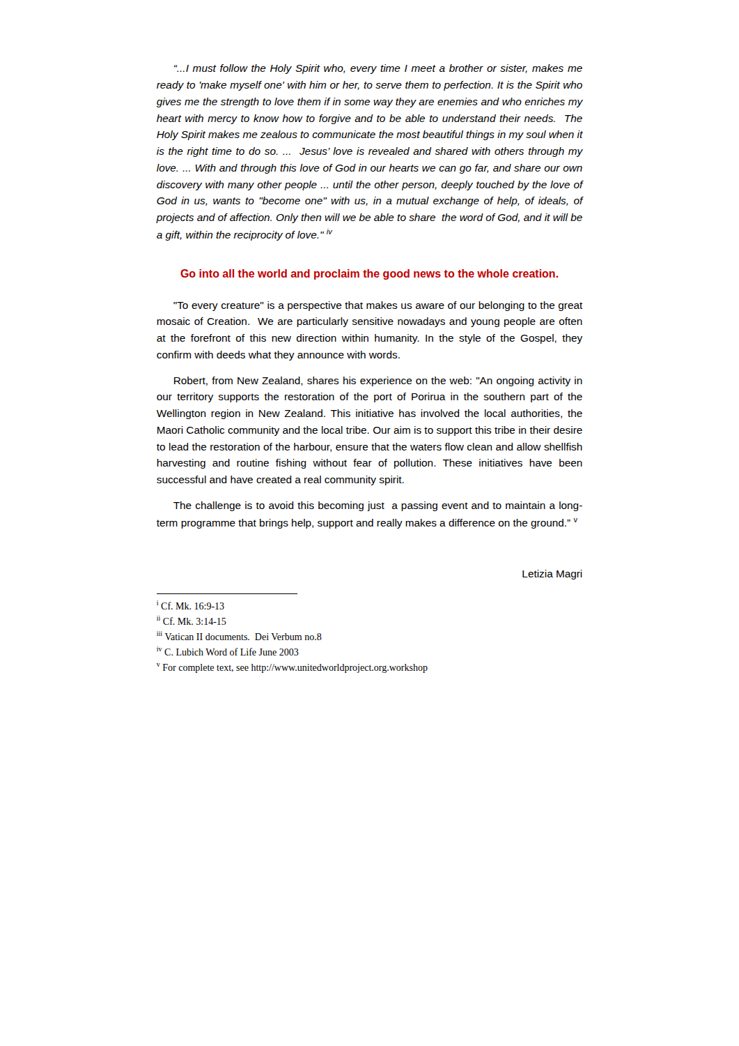“...I must follow the Holy Spirit who, every time I meet a brother or sister, makes me ready to 'make myself one' with him or her, to serve them to perfection. It is the Spirit who gives me the strength to love them if in some way they are enemies and who enriches my heart with mercy to know how to forgive and to be able to understand their needs. The Holy Spirit makes me zealous to communicate the most beautiful things in my soul when it is the right time to do so. ... Jesus’ love is revealed and shared with others through my love. ... With and through this love of God in our hearts we can go far, and share our own discovery with many other people ... until the other person, deeply touched by the love of God in us, wants to "become one" with us, in a mutual exchange of help, of ideals, of projects and of affection. Only then will we be able to share the word of God, and it will be a gift, within the reciprocity of love." iv
Go into all the world and proclaim the good news to the whole creation.
"To every creature" is a perspective that makes us aware of our belonging to the great mosaic of Creation. We are particularly sensitive nowadays and young people are often at the forefront of this new direction within humanity. In the style of the Gospel, they confirm with deeds what they announce with words.
Robert, from New Zealand, shares his experience on the web: "An ongoing activity in our territory supports the restoration of the port of Porirua in the southern part of the Wellington region in New Zealand. This initiative has involved the local authorities, the Maori Catholic community and the local tribe. Our aim is to support this tribe in their desire to lead the restoration of the harbour, ensure that the waters flow clean and allow shellfish harvesting and routine fishing without fear of pollution. These initiatives have been successful and have created a real community spirit.
The challenge is to avoid this becoming just a passing event and to maintain a long-term programme that brings help, support and really makes a difference on the ground.” v
Letizia Magri
i Cf. Mk. 16:9-13
ii Cf. Mk. 3:14-15
iii Vatican II documents. Dei Verbum no.8
iv C. Lubich Word of Life June 2003
v For complete text, see http://www.unitedworldproject.org.workshop